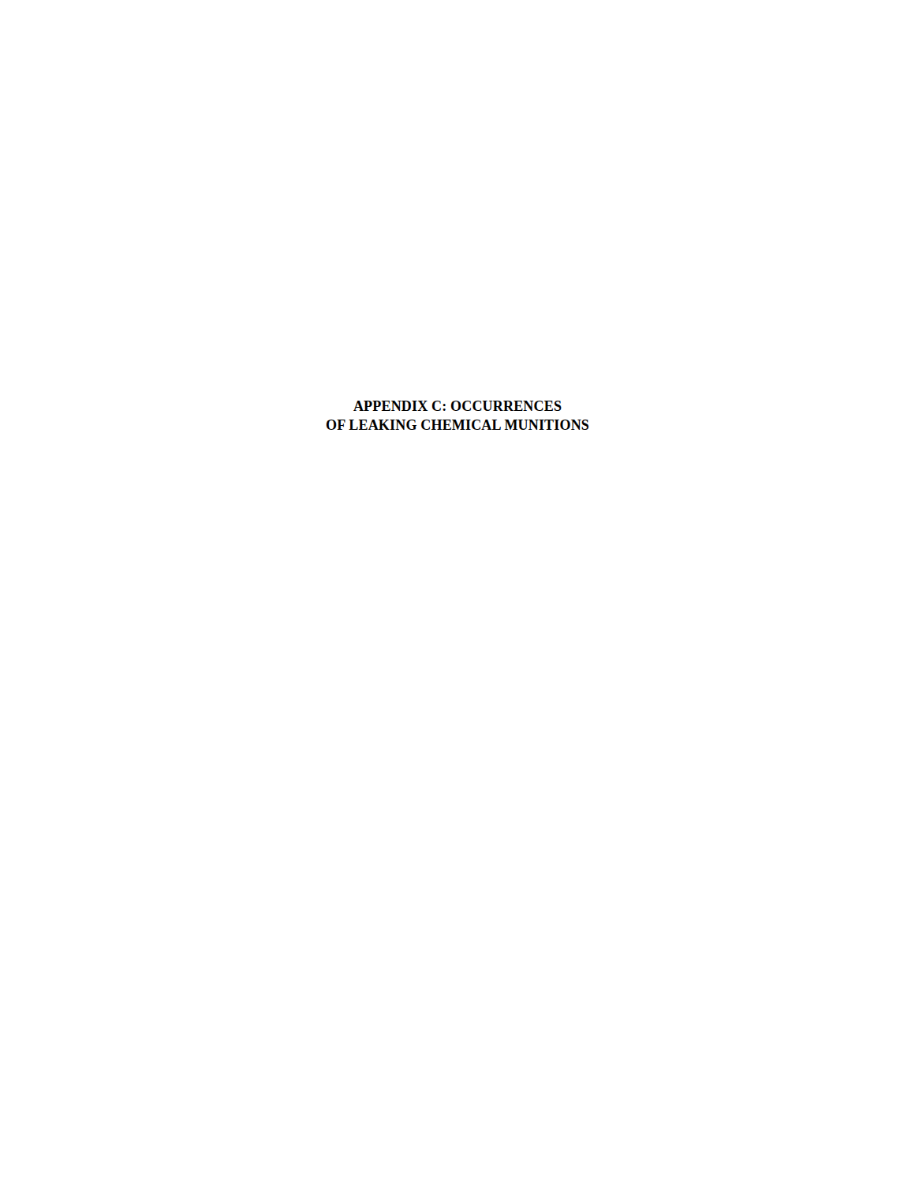APPENDIX C: OCCURRENCES
OF LEAKING CHEMICAL MUNITIONS